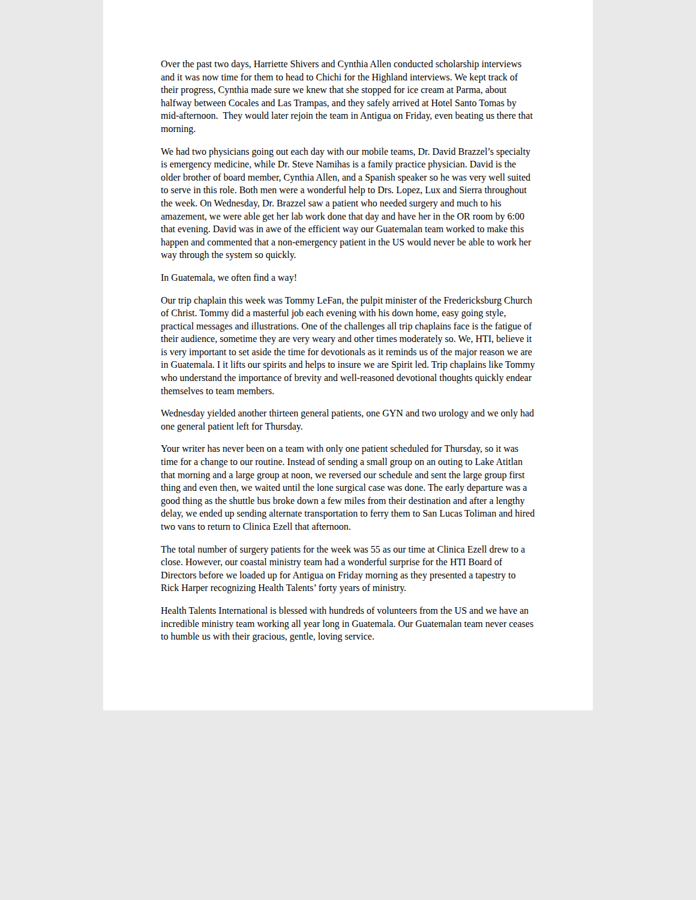Over the past two days, Harriette Shivers and Cynthia Allen conducted scholarship interviews and it was now time for them to head to Chichi for the Highland interviews. We kept track of their progress, Cynthia made sure we knew that she stopped for ice cream at Parma, about halfway between Cocales and Las Trampas, and they safely arrived at Hotel Santo Tomas by mid-afternoon. They would later rejoin the team in Antigua on Friday, even beating us there that morning.
We had two physicians going out each day with our mobile teams, Dr. David Brazzel’s specialty is emergency medicine, while Dr. Steve Namihas is a family practice physician. David is the older brother of board member, Cynthia Allen, and a Spanish speaker so he was very well suited to serve in this role. Both men were a wonderful help to Drs. Lopez, Lux and Sierra throughout the week. On Wednesday, Dr. Brazzel saw a patient who needed surgery and much to his amazement, we were able get her lab work done that day and have her in the OR room by 6:00 that evening. David was in awe of the efficient way our Guatemalan team worked to make this happen and commented that a non-emergency patient in the US would never be able to work her way through the system so quickly.
In Guatemala, we often find a way!
Our trip chaplain this week was Tommy LeFan, the pulpit minister of the Fredericksburg Church of Christ. Tommy did a masterful job each evening with his down home, easy going style, practical messages and illustrations. One of the challenges all trip chaplains face is the fatigue of their audience, sometime they are very weary and other times moderately so. We, HTI, believe it is very important to set aside the time for devotionals as it reminds us of the major reason we are in Guatemala. I it lifts our spirits and helps to insure we are Spirit led. Trip chaplains like Tommy who understand the importance of brevity and well-reasoned devotional thoughts quickly endear themselves to team members.
Wednesday yielded another thirteen general patients, one GYN and two urology and we only had one general patient left for Thursday.
Your writer has never been on a team with only one patient scheduled for Thursday, so it was time for a change to our routine. Instead of sending a small group on an outing to Lake Atitlan that morning and a large group at noon, we reversed our schedule and sent the large group first thing and even then, we waited until the lone surgical case was done. The early departure was a good thing as the shuttle bus broke down a few miles from their destination and after a lengthy delay, we ended up sending alternate transportation to ferry them to San Lucas Toliman and hired two vans to return to Clinica Ezell that afternoon.
The total number of surgery patients for the week was 55 as our time at Clinica Ezell drew to a close. However, our coastal ministry team had a wonderful surprise for the HTI Board of Directors before we loaded up for Antigua on Friday morning as they presented a tapestry to Rick Harper recognizing Health Talents’ forty years of ministry.
Health Talents International is blessed with hundreds of volunteers from the US and we have an incredible ministry team working all year long in Guatemala. Our Guatemalan team never ceases to humble us with their gracious, gentle, loving service.